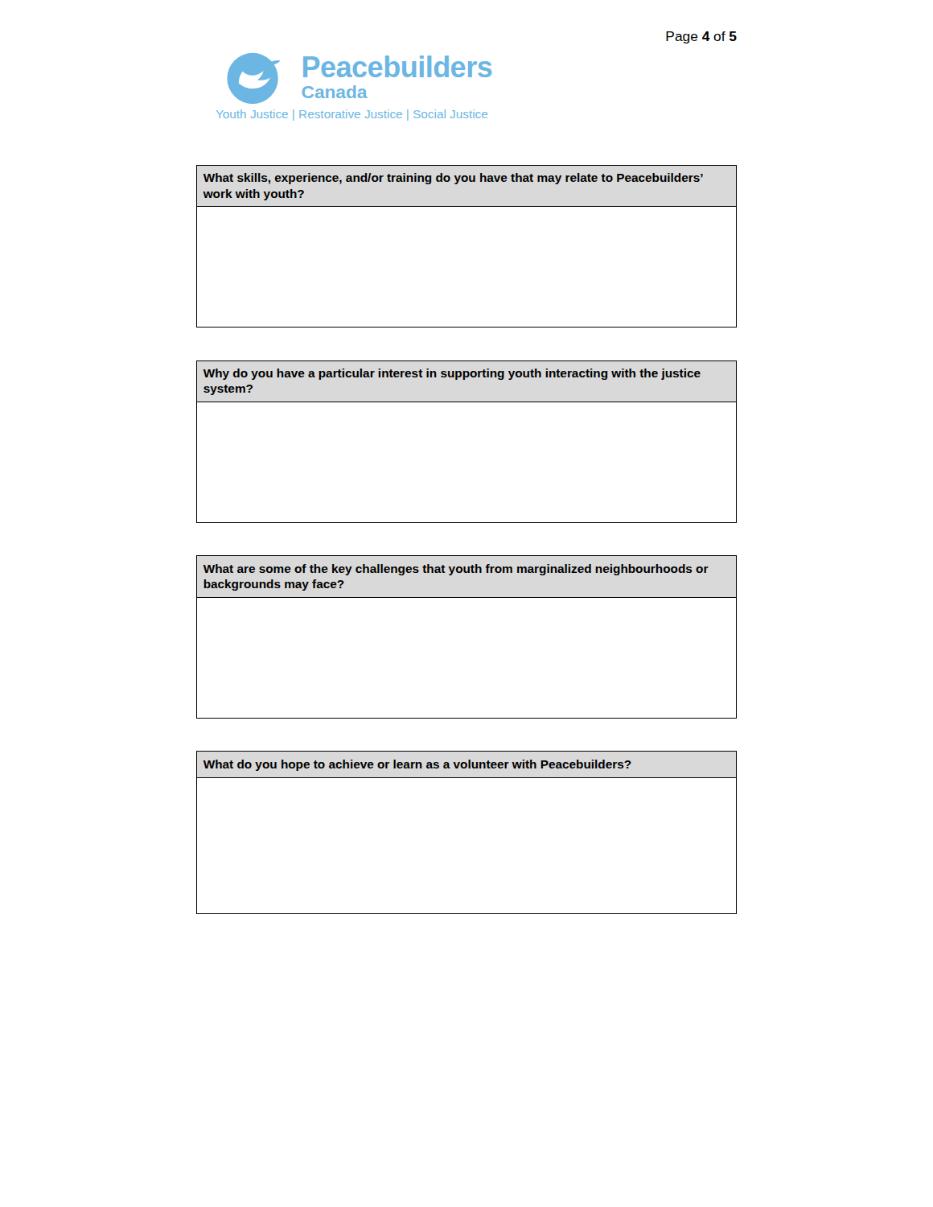Page 4 of 5
Peacebuilders
Canada
Youth Justice | Restorative Justice | Social Justice
What skills, experience, and/or training do you have that may relate to Peacebuilders’ work with youth?
Why do you have a particular interest in supporting youth interacting with the justice system?
What are some of the key challenges that youth from marginalized neighbourhoods or backgrounds may face?
What do you hope to achieve or learn as a volunteer with Peacebuilders?